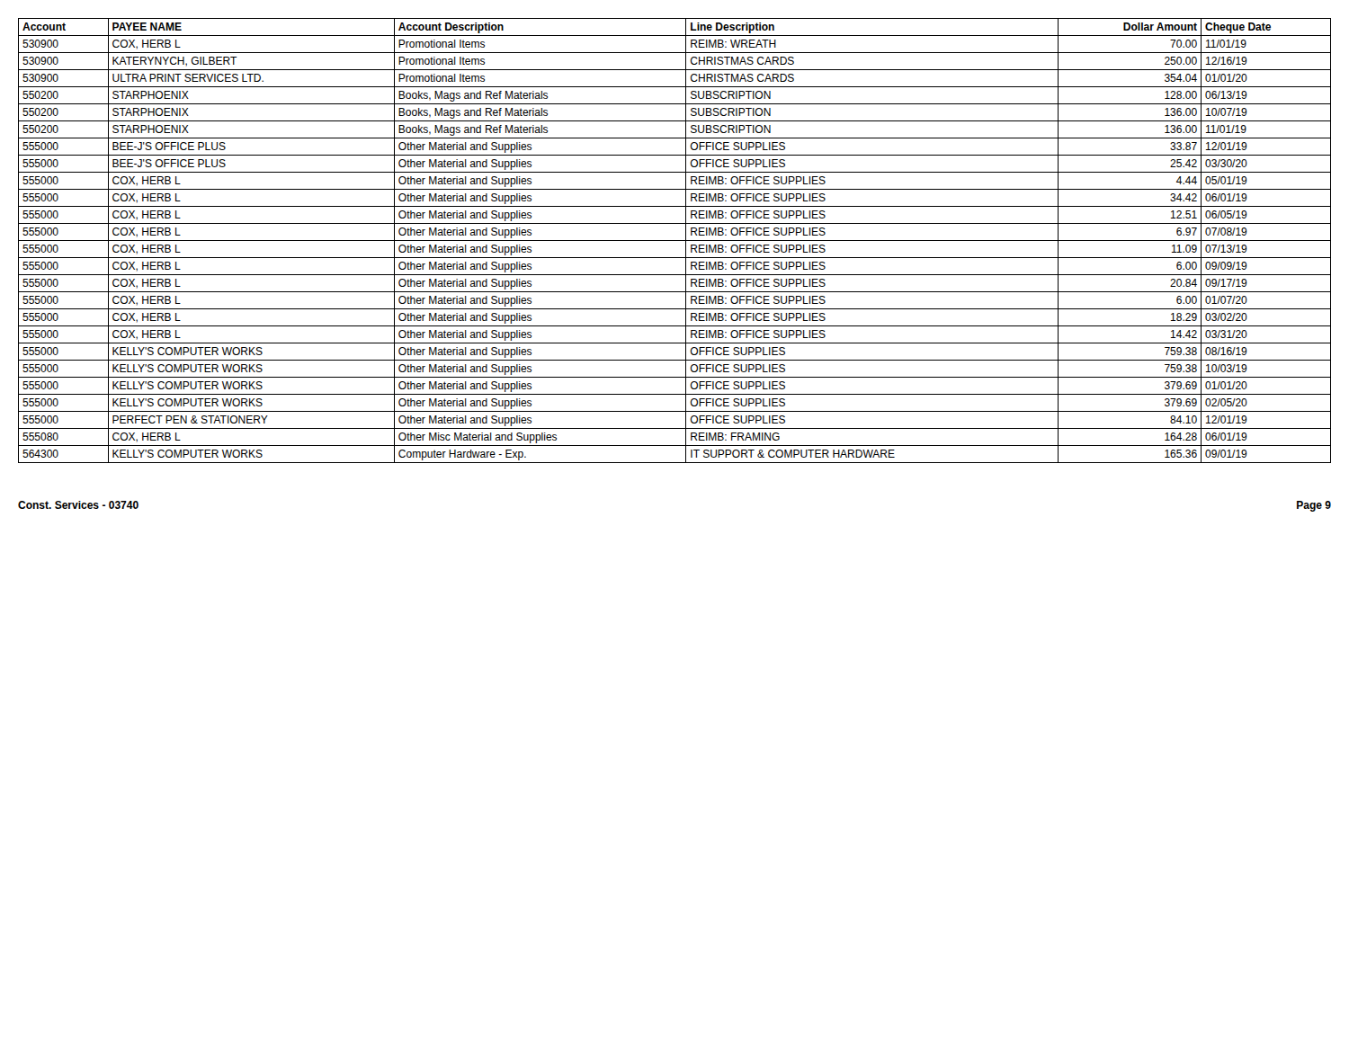| Account | PAYEE NAME | Account Description | Line Description | Dollar Amount | Cheque Date |
| --- | --- | --- | --- | --- | --- |
| 530900 | COX, HERB L | Promotional Items | REIMB: WREATH | 70.00 | 11/01/19 |
| 530900 | KATERYNYCH, GILBERT | Promotional Items | CHRISTMAS CARDS | 250.00 | 12/16/19 |
| 530900 | ULTRA PRINT SERVICES LTD. | Promotional Items | CHRISTMAS CARDS | 354.04 | 01/01/20 |
| 550200 | STARPHOENIX | Books, Mags and Ref Materials | SUBSCRIPTION | 128.00 | 06/13/19 |
| 550200 | STARPHOENIX | Books, Mags and Ref Materials | SUBSCRIPTION | 136.00 | 10/07/19 |
| 550200 | STARPHOENIX | Books, Mags and Ref Materials | SUBSCRIPTION | 136.00 | 11/01/19 |
| 555000 | BEE-J'S OFFICE PLUS | Other Material and Supplies | OFFICE SUPPLIES | 33.87 | 12/01/19 |
| 555000 | BEE-J'S OFFICE PLUS | Other Material and Supplies | OFFICE SUPPLIES | 25.42 | 03/30/20 |
| 555000 | COX, HERB L | Other Material and Supplies | REIMB: OFFICE SUPPLIES | 4.44 | 05/01/19 |
| 555000 | COX, HERB L | Other Material and Supplies | REIMB: OFFICE SUPPLIES | 34.42 | 06/01/19 |
| 555000 | COX, HERB L | Other Material and Supplies | REIMB: OFFICE SUPPLIES | 12.51 | 06/05/19 |
| 555000 | COX, HERB L | Other Material and Supplies | REIMB: OFFICE SUPPLIES | 6.97 | 07/08/19 |
| 555000 | COX, HERB L | Other Material and Supplies | REIMB: OFFICE SUPPLIES | 11.09 | 07/13/19 |
| 555000 | COX, HERB L | Other Material and Supplies | REIMB: OFFICE SUPPLIES | 6.00 | 09/09/19 |
| 555000 | COX, HERB L | Other Material and Supplies | REIMB: OFFICE SUPPLIES | 20.84 | 09/17/19 |
| 555000 | COX, HERB L | Other Material and Supplies | REIMB: OFFICE SUPPLIES | 6.00 | 01/07/20 |
| 555000 | COX, HERB L | Other Material and Supplies | REIMB: OFFICE SUPPLIES | 18.29 | 03/02/20 |
| 555000 | COX, HERB L | Other Material and Supplies | REIMB: OFFICE SUPPLIES | 14.42 | 03/31/20 |
| 555000 | KELLY'S COMPUTER WORKS | Other Material and Supplies | OFFICE SUPPLIES | 759.38 | 08/16/19 |
| 555000 | KELLY'S COMPUTER WORKS | Other Material and Supplies | OFFICE SUPPLIES | 759.38 | 10/03/19 |
| 555000 | KELLY'S COMPUTER WORKS | Other Material and Supplies | OFFICE SUPPLIES | 379.69 | 01/01/20 |
| 555000 | KELLY'S COMPUTER WORKS | Other Material and Supplies | OFFICE SUPPLIES | 379.69 | 02/05/20 |
| 555000 | PERFECT PEN & STATIONERY | Other Material and Supplies | OFFICE SUPPLIES | 84.10 | 12/01/19 |
| 555080 | COX, HERB L | Other Misc Material and Supplies | REIMB: FRAMING | 164.28 | 06/01/19 |
| 564300 | KELLY'S COMPUTER WORKS | Computer Hardware - Exp. | IT SUPPORT & COMPUTER HARDWARE | 165.36 | 09/01/19 |
Const. Services - 03740 Page 9